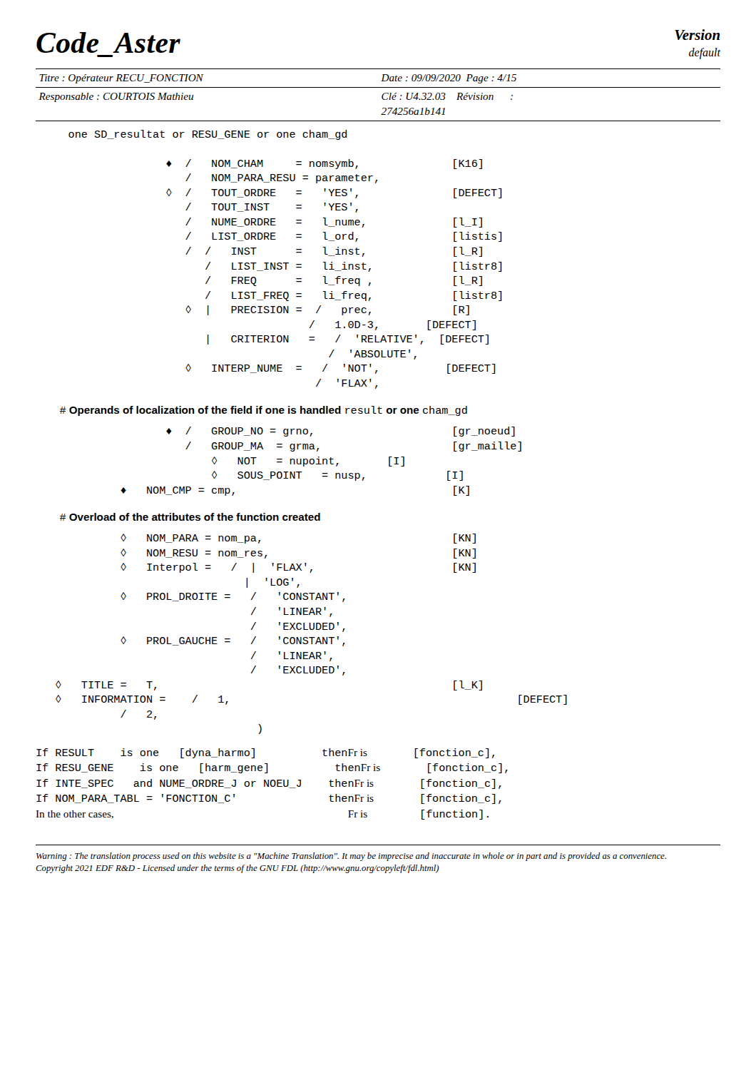Code_Aster
Version default
| Titre : Opérateur RECU_FONCTION | Date : 09/09/2020 Page : 4/15 |
| Responsable : COURTOIS Mathieu | Clé : U4.32.03 Révision : 274256a1b141 |
one SD_resultat or RESU_GENE or one cham_gd ♦ / NOM_CHAM = nomsymb, [K16] / NOM_PARA_RESU = parameter, ◊ / TOUT_ORDRE = 'YES', [DEFECT] / TOUT_INST = 'YES', / NUME_ORDRE = l_nume, [l_I] / LIST_ORDRE = l_ord, [listis] / / INST = l_inst, [l_R] / LIST_INST = li_inst, [listr8] / FREQ = l_freq , [l_R] / LIST_FREQ = li_freq, [listr8] ◊ | PRECISION = / prec, [R] / 1.0D-3, [DEFECT] | CRITERION = / 'RELATIVE', [DEFECT] / 'ABSOLUTE', ◊ INTERP_NUME = / 'NOT', [DEFECT] / 'FLAX',
# Operands of localization of the field if one is handled result or one cham_gd
♦ / GROUP_NO = grno, [gr_noeud] / GROUP_MA = grma, [gr_maille] ◊ NOT = nupoint, [I] ◊ SOUS_POINT = nusp, [I] ♦ NOM_CMP = cmp, [K]
# Overload of the attributes of the function created
◊ NOM_PARA = nom_pa, [KN] ◊ NOM_RESU = nom_res, [KN] ◊ Interpol = / | 'FLAX', [KN] | 'LOG', ◊ PROL_DROITE = / 'CONSTANT', / 'LINEAR', / 'EXCLUDED', ◊ PROL_GAUCHE = / 'CONSTANT', / 'LINEAR', / 'EXCLUDED', ◊ TITLE = T, [l_K] ◊ INFORMATION = / 1, [DEFECT] / 2, )
If RESULT is one [dyna_harmo] thenFr is [fonction_c], If RESU_GENE is one [harm_gene] thenFr is [fonction_c], If INTE_SPEC and NUME_ORDRE_J or NOEU_J thenFr is [fonction_c], If NOM_PARA_TABL = 'FONCTION_C' thenFr is [fonction_c], In the other cases, Fr is [function].
Warning : The translation process used on this website is a "Machine Translation". It may be imprecise and inaccurate in whole or in part and is provided as a convenience.
Copyright 2021 EDF R&D - Licensed under the terms of the GNU FDL (http://www.gnu.org/copyleft/fdl.html)